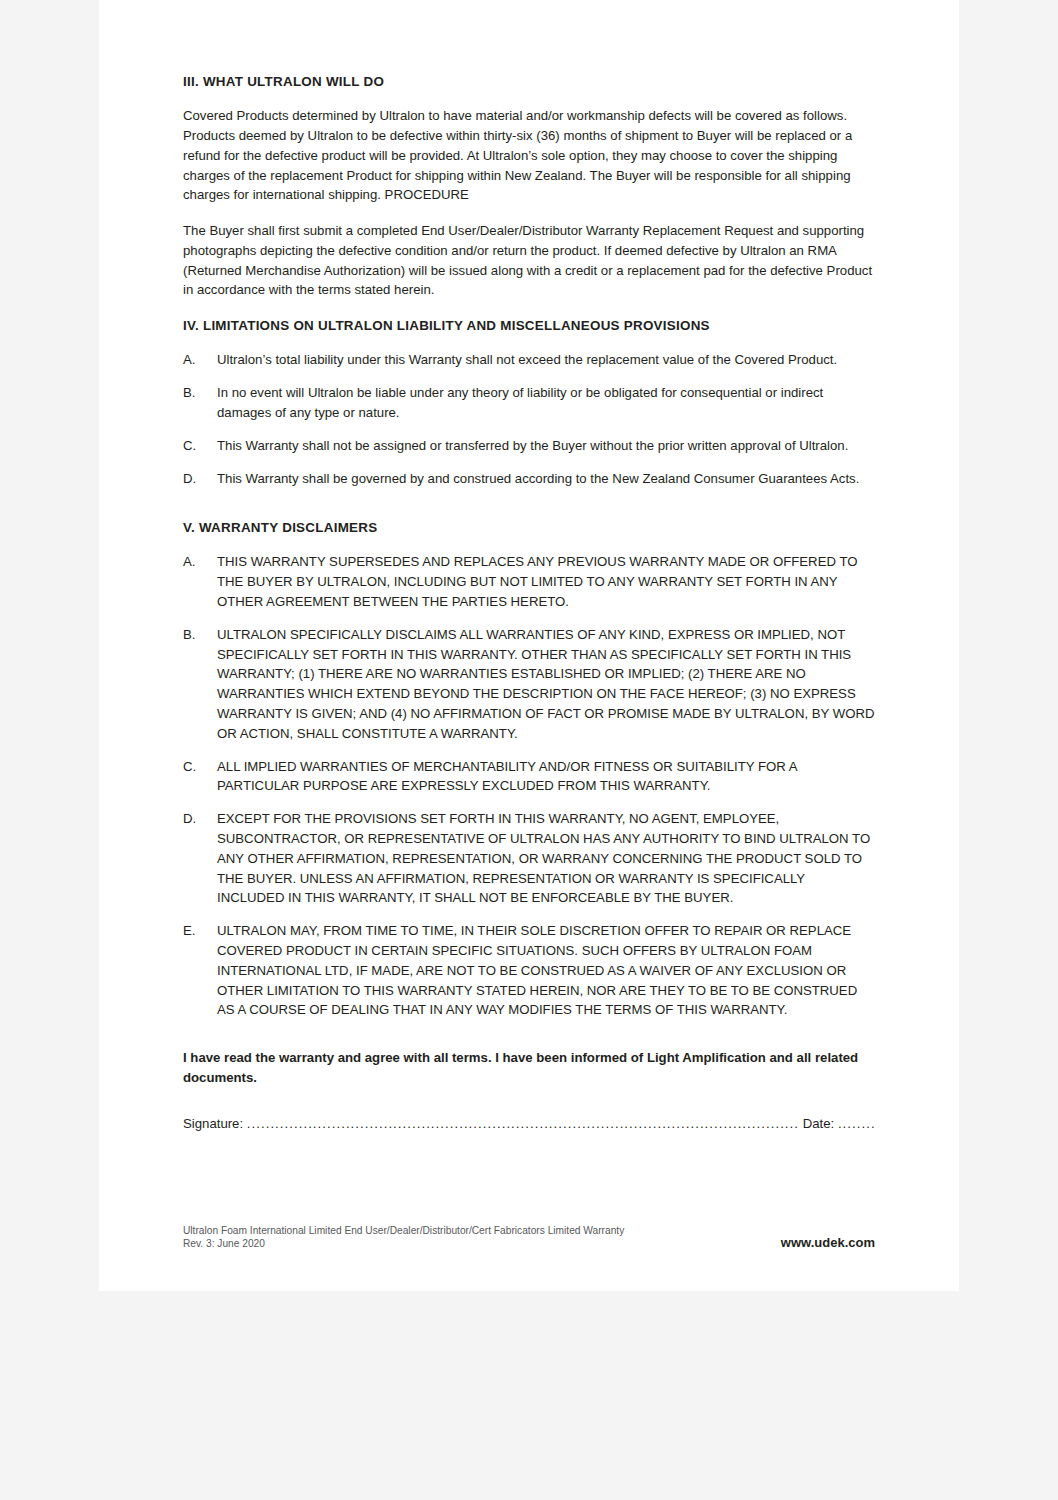III. What Ultralon Will Do
Covered Products determined by Ultralon to have material and/or workmanship defects will be covered as follows. Products deemed by Ultralon to be defective within thirty-six (36) months of shipment to Buyer will be replaced or a refund for the defective product will be provided. At Ultralon’s sole option, they may choose to cover the shipping charges of the replacement Product for shipping within New Zealand. The Buyer will be responsible for all shipping charges for international shipping. PROCEDURE
The Buyer shall first submit a completed End User/Dealer/Distributor Warranty Replacement Request and supporting photographs depicting the defective condition and/or return the product. If deemed defective by Ultralon an RMA (Returned Merchandise Authorization) will be issued along with a credit or a replacement pad for the defective Product in accordance with the terms stated herein.
IV. Limitations on Ultralon Liability and Miscellaneous Provisions
A. Ultralon’s total liability under this Warranty shall not exceed the replacement value of the Covered Product.
B. In no event will Ultralon be liable under any theory of liability or be obligated for consequential or indirect damages of any type or nature.
C. This Warranty shall not be assigned or transferred by the Buyer without the prior written approval of Ultralon.
D. This Warranty shall be governed by and construed according to the New Zealand Consumer Guarantees Acts.
V. Warranty Disclaimers
A. This Warranty supersedes and replaces any previous warranty made or offered to the Buyer by Ultralon, including but not limited to any warranty set forth in any other agreement between the parties hereto.
B. Ultralon specifically disclaims all warranties of any kind, express or implied, not specifically set forth in this Warranty. Other than as specifically set forth in this Warranty; (1) there are no warranties established or implied; (2) there are no warranties which extend beyond the description on the face hereof; (3) no express warranty is given; and (4) no affirmation of fact or promise made by Ultralon, by word or action, shall constitute a warranty.
C. All implied warranties of merchantability and/or fitness or suitability for a particular purpose are expressly excluded from this Warranty.
D. Except for the provisions set forth in this Warranty, no agent, employee, subcontractor, or representative of Ultralon has any authority to bind Ultralon to any other affirmation, representation, or warrany concerning the product sold to the Buyer. Unless an affirmation, representation or warranty is specifically included in this Warranty, it shall not be enforceable by the Buyer.
E. Ultralon may, from time to time, in their sole discretion offer to repair or replace Covered Product in certain specific situations. Such offers by Ultralon Foam International Ltd, if made, are not to be construed as a waiver of any exclusion or other limitation to this Warranty stated herein, nor are they to be to be construed as a course of dealing that in any way modifies the terms of this Warranty.
I have read the warranty and agree with all terms. I have been informed of Light Amplification and all related documents.
Signature: ..................................................................................................................... Date: ...................................................................
Ultralon Foam International Limited End User/Dealer/Distributor/Cert Fabricators Limited Warranty
Rev. 3: June 2020
www.udek.com